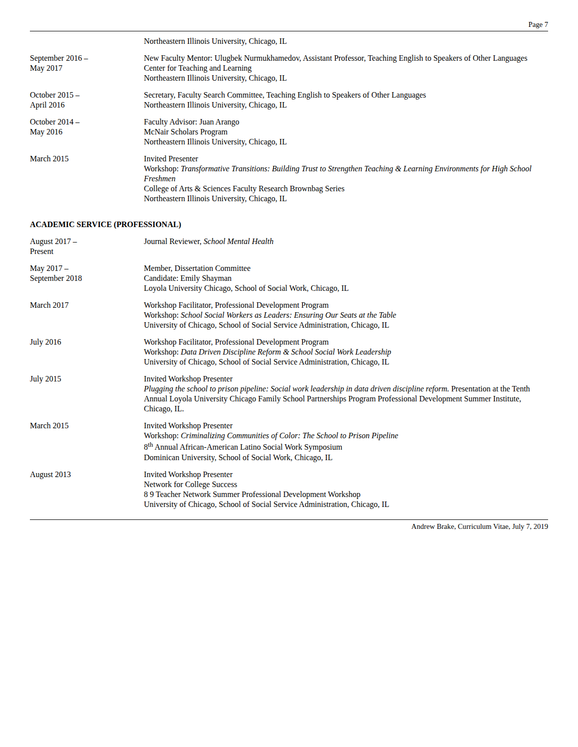Page 7
| | Northeastern Illinois University, Chicago, IL |
| September 2016 – May 2017 | New Faculty Mentor: Ulugbek Nurmukhamedov, Assistant Professor, Teaching English to Speakers of Other Languages Center for Teaching and Learning Northeastern Illinois University, Chicago, IL |
| October 2015 – April 2016 | Secretary, Faculty Search Committee, Teaching English to Speakers of Other Languages Northeastern Illinois University, Chicago, IL |
| October 2014 – May 2016 | Faculty Advisor: Juan Arango McNair Scholars Program Northeastern Illinois University, Chicago, IL |
| March 2015 | Invited Presenter Workshop: Transformative Transitions: Building Trust to Strengthen Teaching & Learning Environments for High School Freshmen College of Arts & Sciences Faculty Research Brownbag Series Northeastern Illinois University, Chicago, IL |
ACADEMIC SERVICE (PROFESSIONAL)
| August 2017 – Present | Journal Reviewer, School Mental Health |
| May 2017 – September 2018 | Member, Dissertation Committee Candidate: Emily Shayman Loyola University Chicago, School of Social Work, Chicago, IL |
| March 2017 | Workshop Facilitator, Professional Development Program Workshop: School Social Workers as Leaders: Ensuring Our Seats at the Table University of Chicago, School of Social Service Administration, Chicago, IL |
| July 2016 | Workshop Facilitator, Professional Development Program Workshop: Data Driven Discipline Reform & School Social Work Leadership University of Chicago, School of Social Service Administration, Chicago, IL |
| July 2015 | Invited Workshop Presenter Plugging the school to prison pipeline: Social work leadership in data driven discipline reform. Presentation at the Tenth Annual Loyola University Chicago Family School Partnerships Program Professional Development Summer Institute, Chicago, IL. |
| March 2015 | Invited Workshop Presenter Workshop: Criminalizing Communities of Color: The School to Prison Pipeline 8 th Annual African-American Latino Social Work Symposium Dominican University, School of Social Work, Chicago, IL |
| August 2013 | Invited Workshop Presenter Network for College Success 8 9 Teacher Network Summer Professional Development Workshop University of Chicago, School of Social Service Administration, Chicago, IL |
Andrew Brake, Curriculum Vitae, July 7, 2019